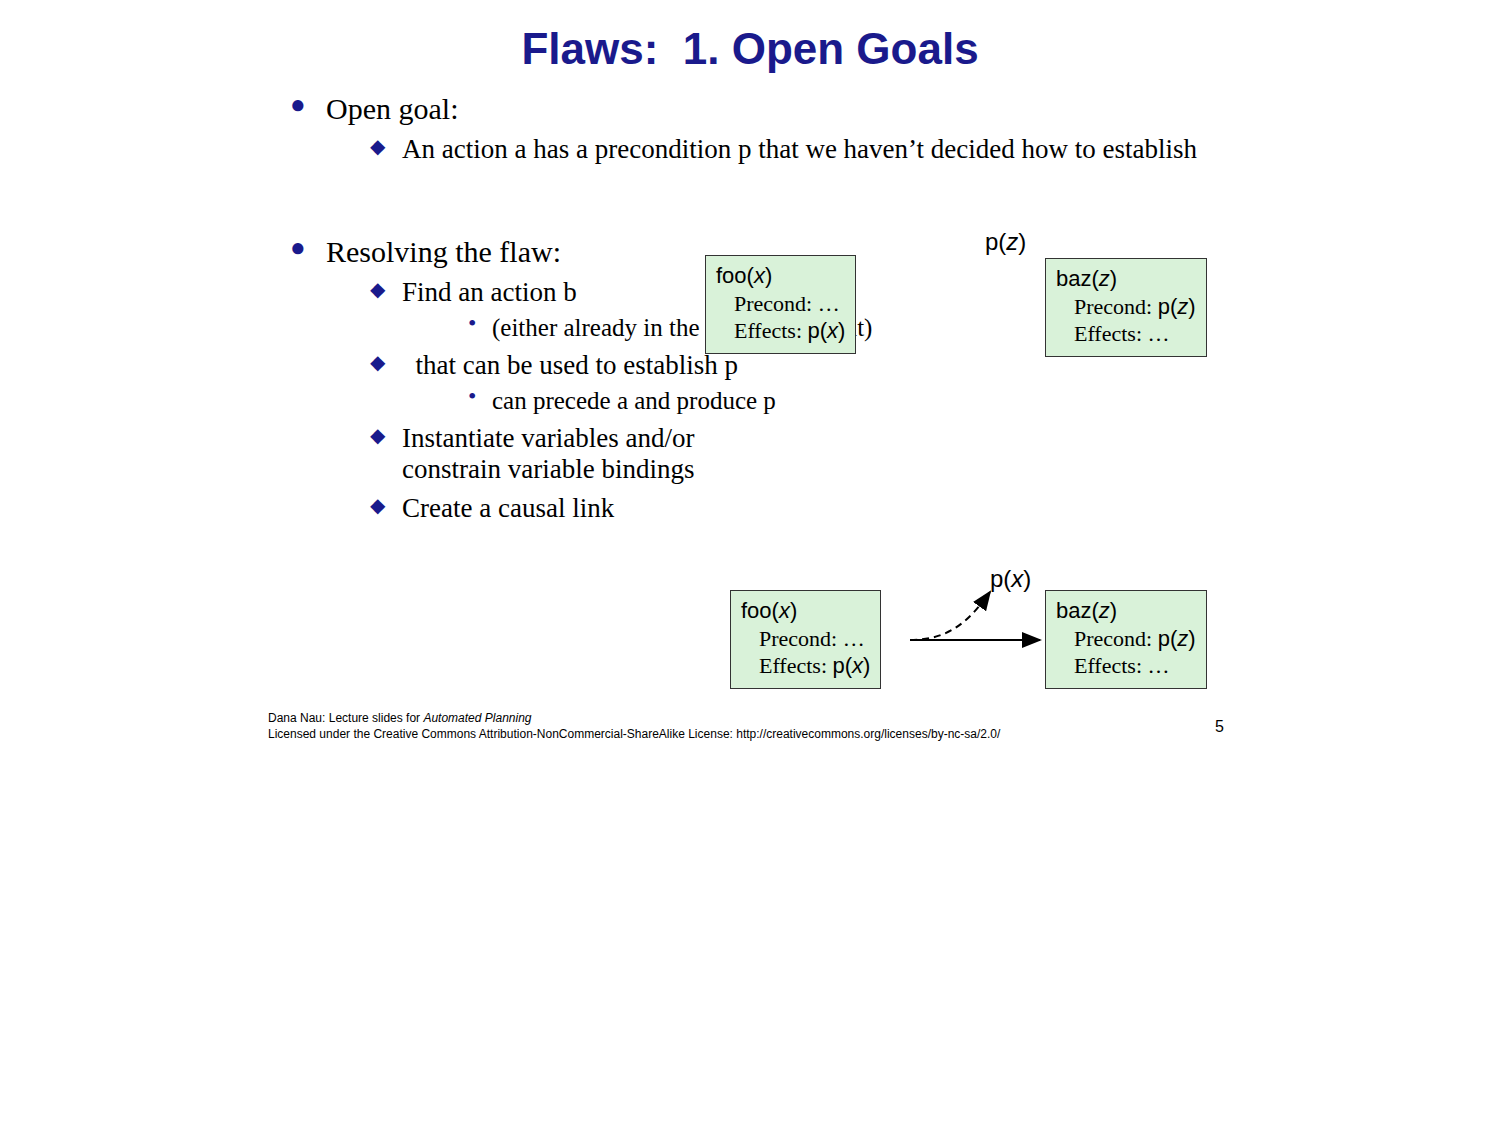Flaws: 1. Open Goals
Open goal:
An action a has a precondition p that we haven’t decided how to establish
Resolving the flaw:
Find an action b
(either already in the plan, or insert it)
that can be used to establish p
can precede a and produce p
Instantiate variables and/or
constrain variable bindings
Create a causal link
p(z)
foo(x) Precond: … Effects: p(x)
baz(z) Precond: p(z) Effects: …
p(x)
foo(x) Precond: … Effects: p(x)
baz(z) Precond: p(z) Effects: …
Dana Nau: Lecture slides for Automated Planning
Licensed under the Creative Commons Attribution-NonCommercial-ShareAlike License: http://creativecommons.org/licenses/by-nc-sa/2.0/
5